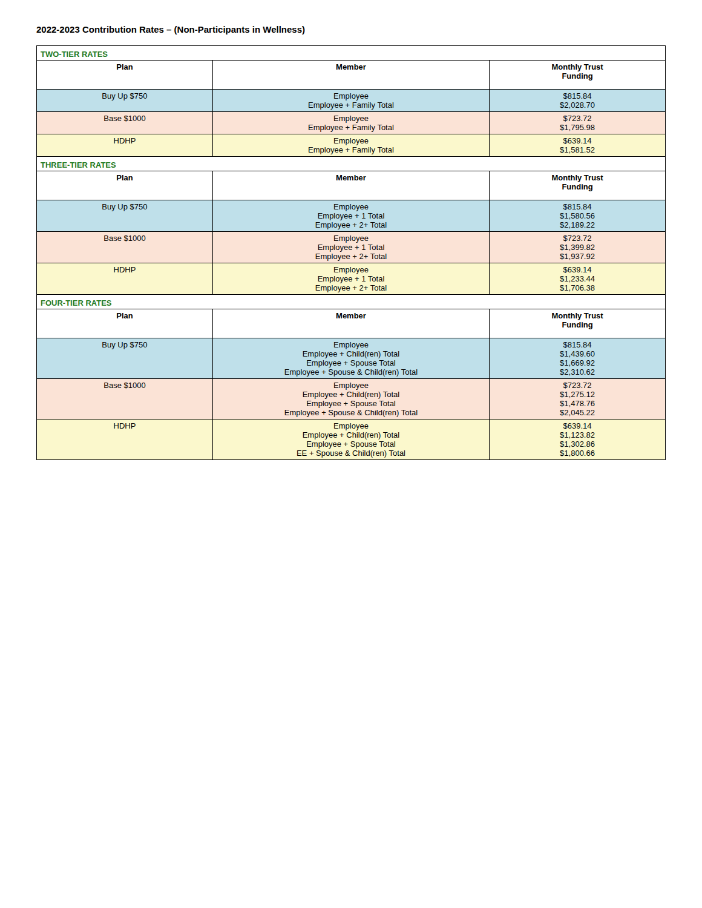2022-2023 Contribution Rates – (Non-Participants in Wellness)
| TWO-TIER RATES |
| Plan | Member | Monthly Trust Funding |
| Buy Up $750 | Employee Employee + Family Total | $815.84 $2,028.70 |
| Base $1000 | Employee Employee + Family Total | $723.72 $1,795.98 |
| HDHP | Employee Employee + Family Total | $639.14 $1,581.52 |
| THREE-TIER RATES |
| Plan | Member | Monthly Trust Funding |
| Buy Up $750 | Employee Employee + 1 Total Employee + 2+ Total | $815.84 $1,580.56 $2,189.22 |
| Base $1000 | Employee Employee + 1 Total Employee + 2+ Total | $723.72 $1,399.82 $1,937.92 |
| HDHP | Employee Employee + 1 Total Employee + 2+ Total | $639.14 $1,233.44 $1,706.38 |
| FOUR-TIER RATES |
| Plan | Member | Monthly Trust Funding |
| Buy Up $750 | Employee Employee + Child(ren) Total Employee + Spouse Total Employee + Spouse & Child(ren) Total | $815.84 $1,439.60 $1,669.92 $2,310.62 |
| Base $1000 | Employee Employee + Child(ren) Total Employee + Spouse Total Employee + Spouse & Child(ren) Total | $723.72 $1,275.12 $1,478.76 $2,045.22 |
| HDHP | Employee Employee + Child(ren) Total Employee + Spouse Total EE + Spouse & Child(ren) Total | $639.14 $1,123.82 $1,302.86 $1,800.66 |